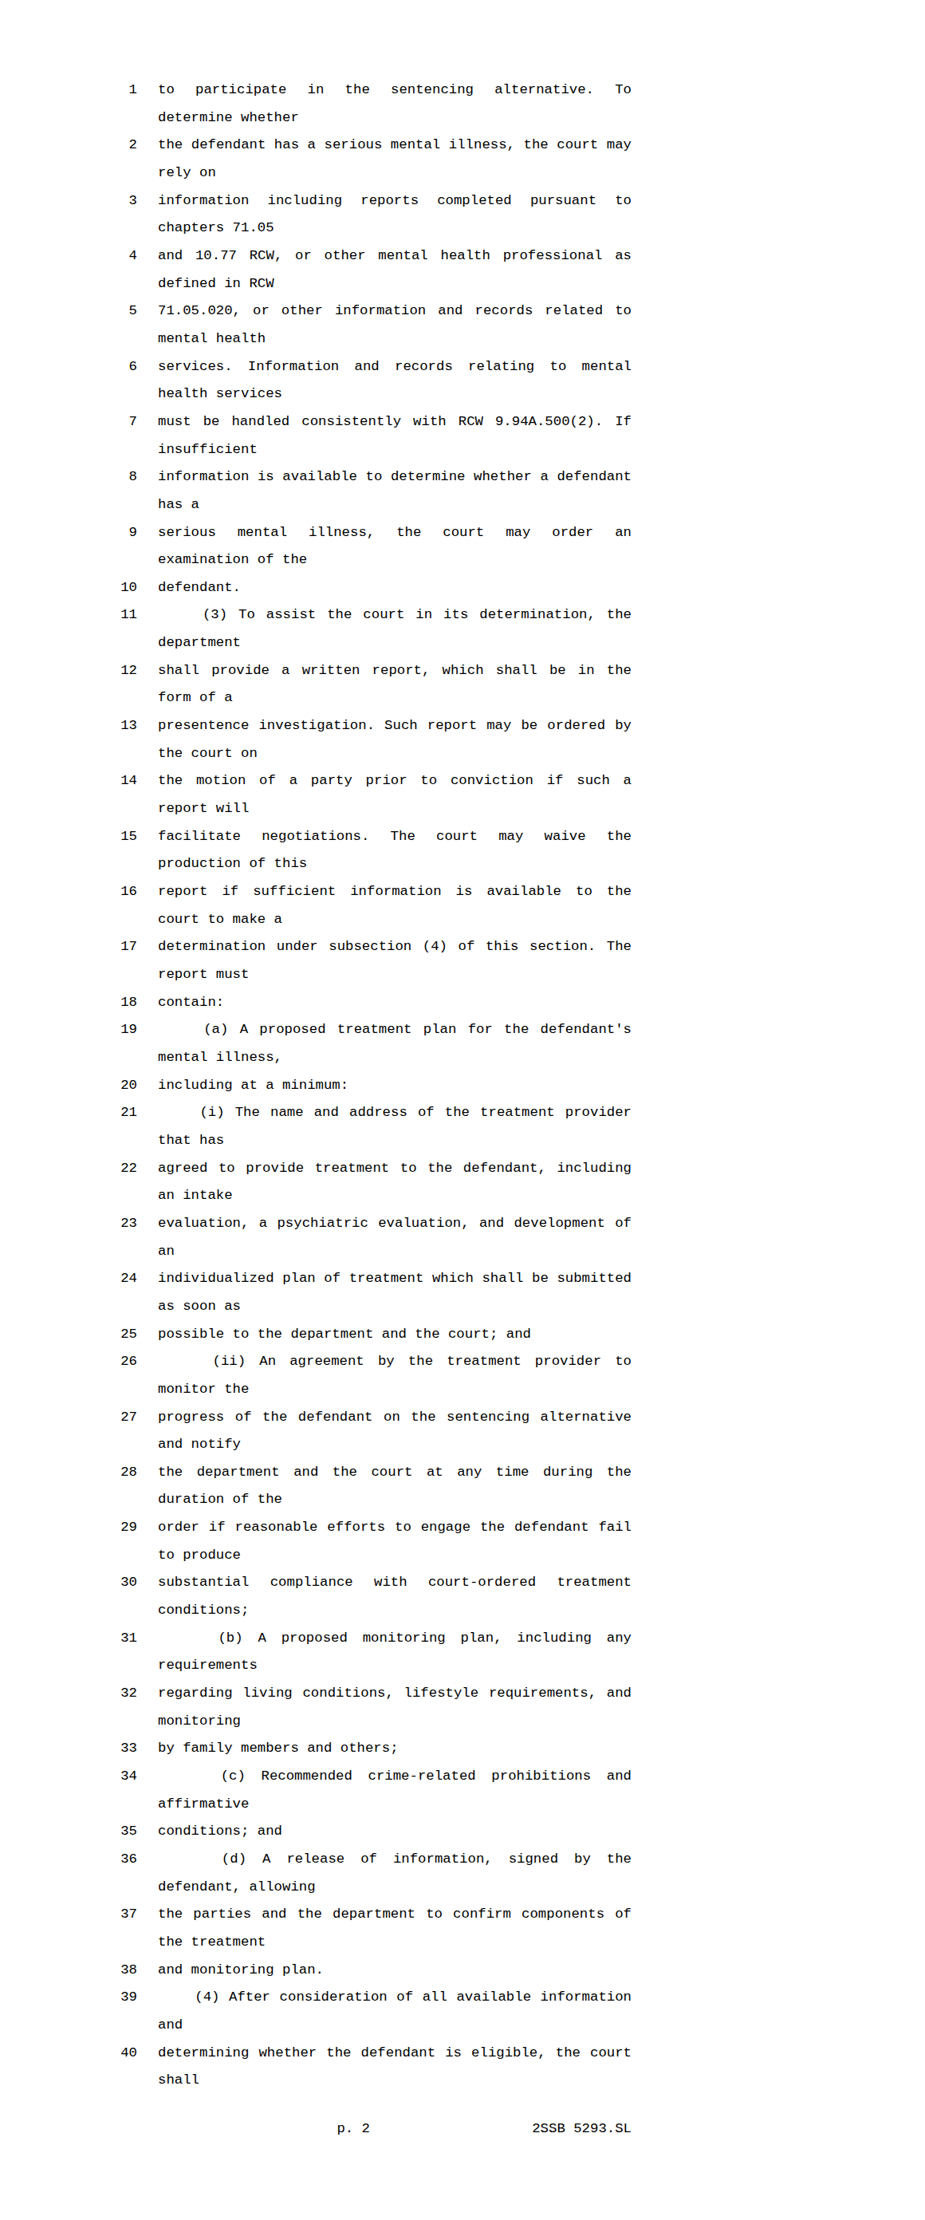1 to participate in the sentencing alternative. To determine whether
2 the defendant has a serious mental illness, the court may rely on
3 information including reports completed pursuant to chapters 71.05
4 and 10.77 RCW, or other mental health professional as defined in RCW
571.05.020, or other information and records related to mental health
6 services. Information and records relating to mental health services
7 must be handled consistently with RCW 9.94A.500(2). If insufficient
8 information is available to determine whether a defendant has a
9 serious mental illness, the court may order an examination of the
10 defendant.
11 (3) To assist the court in its determination, the department
12 shall provide a written report, which shall be in the form of a
13 presentence investigation. Such report may be ordered by the court on
14 the motion of a party prior to conviction if such a report will
15 facilitate negotiations. The court may waive the production of this
16 report if sufficient information is available to the court to make a
17 determination under subsection (4) of this section. The report must
18 contain:
19 (a) A proposed treatment plan for the defendant's mental illness,
20 including at a minimum:
21 (i) The name and address of the treatment provider that has
22 agreed to provide treatment to the defendant, including an intake
23 evaluation, a psychiatric evaluation, and development of an
24 individualized plan of treatment which shall be submitted as soon as
25 possible to the department and the court; and
26 (ii) An agreement by the treatment provider to monitor the
27 progress of the defendant on the sentencing alternative and notify
28 the department and the court at any time during the duration of the
29 order if reasonable efforts to engage the defendant fail to produce
30 substantial compliance with court-ordered treatment conditions;
31 (b) A proposed monitoring plan, including any requirements
32 regarding living conditions, lifestyle requirements, and monitoring
33 by family members and others;
34 (c) Recommended crime-related prohibitions and affirmative
35 conditions; and
36 (d) A release of information, signed by the defendant, allowing
37 the parties and the department to confirm components of the treatment
38 and monitoring plan.
39 (4) After consideration of all available information and
40 determining whether the defendant is eligible, the court shall
p. 2 2SSB 5293.SL